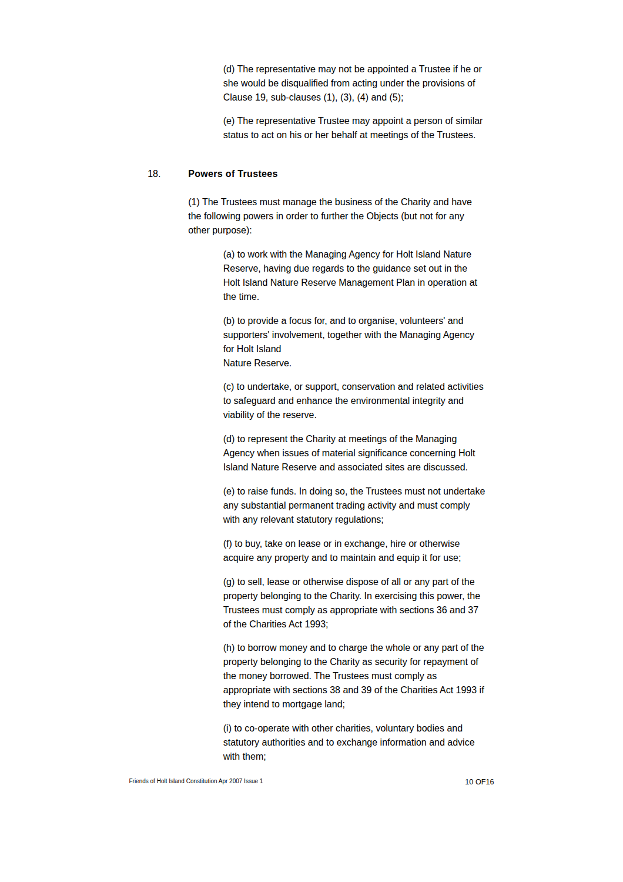(d) The representative may not be appointed a Trustee if he or she would be disqualified from acting under the provisions of Clause 19, sub-clauses (1), (3), (4) and (5);
(e) The representative Trustee may appoint a person of similar status to act on his or her behalf at meetings of the Trustees.
18.
Powers of Trustees
(1) The Trustees must manage the business of the Charity and have the following powers in order to further the Objects (but not for any other purpose):
(a) to work with the Managing Agency for Holt Island Nature Reserve, having due regards to the guidance set out in the Holt Island Nature Reserve Management Plan in operation at the time.
(b) to provide a focus for, and to organise, volunteers' and supporters' involvement, together with the Managing Agency for Holt Island
Nature Reserve.
(c) to undertake, or support, conservation and related activities to safeguard and enhance the environmental integrity and viability of the reserve.
(d) to represent the Charity at meetings of the Managing Agency when issues of material significance concerning Holt Island Nature Reserve and associated sites are discussed.
(e) to raise funds. In doing so, the Trustees must not undertake any substantial permanent trading activity and must comply with any relevant statutory regulations;
(f) to buy, take on lease or in exchange, hire or otherwise acquire any property and to maintain and equip it for use;
(g) to sell, lease or otherwise dispose of all or any part of the property belonging to the Charity. In exercising this power, the
Trustees must comply as appropriate with sections 36 and 37 of the Charities Act 1993;
(h) to borrow money and to charge the whole or any part of the property belonging to the Charity as security for repayment of the money borrowed. The Trustees must comply as appropriate with sections 38 and 39 of the Charities Act 1993 if they intend to mortgage land;
(i) to co-operate with other charities, voluntary bodies and statutory authorities and to exchange information and advice with them;
Friends of Holt Island Constitution Apr 2007 Issue 1 10 OF16